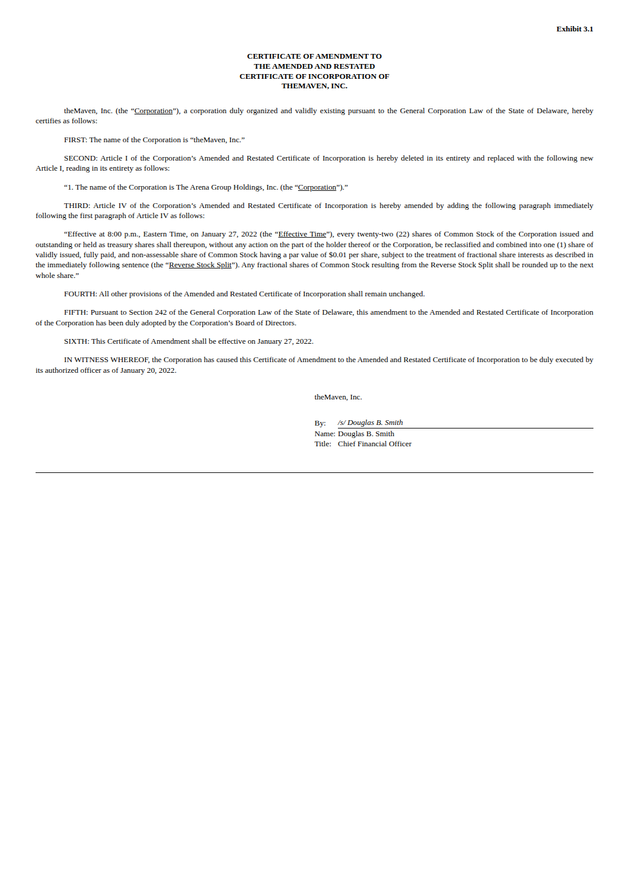Exhibit 3.1
CERTIFICATE OF AMENDMENT TO
THE AMENDED AND RESTATED
CERTIFICATE OF INCORPORATION OF
THEMAVEN, INC.
theMaven, Inc. (the “Corporation”), a corporation duly organized and validly existing pursuant to the General Corporation Law of the State of Delaware, hereby certifies as follows:
FIRST: The name of the Corporation is “theMaven, Inc.”
SECOND: Article I of the Corporation’s Amended and Restated Certificate of Incorporation is hereby deleted in its entirety and replaced with the following new Article I, reading in its entirety as follows:
“1. The name of the Corporation is The Arena Group Holdings, Inc. (the “Corporation”).”
THIRD: Article IV of the Corporation’s Amended and Restated Certificate of Incorporation is hereby amended by adding the following paragraph immediately following the first paragraph of Article IV as follows:
“Effective at 8:00 p.m., Eastern Time, on January 27, 2022 (the “Effective Time”), every twenty-two (22) shares of Common Stock of the Corporation issued and outstanding or held as treasury shares shall thereupon, without any action on the part of the holder thereof or the Corporation, be reclassified and combined into one (1) share of validly issued, fully paid, and non-assessable share of Common Stock having a par value of $0.01 per share, subject to the treatment of fractional share interests as described in the immediately following sentence (the “Reverse Stock Split”). Any fractional shares of Common Stock resulting from the Reverse Stock Split shall be rounded up to the next whole share.”
FOURTH: All other provisions of the Amended and Restated Certificate of Incorporation shall remain unchanged.
FIFTH: Pursuant to Section 242 of the General Corporation Law of the State of Delaware, this amendment to the Amended and Restated Certificate of Incorporation of the Corporation has been duly adopted by the Corporation’s Board of Directors.
SIXTH: This Certificate of Amendment shall be effective on January 27, 2022.
IN WITNESS WHEREOF, the Corporation has caused this Certificate of Amendment to the Amended and Restated Certificate of Incorporation to be duly executed by its authorized officer as of January 20, 2022.
theMaven, Inc.
| By: | /s/ Douglas B. Smith |
| Name: | Douglas B. Smith |
| Title: | Chief Financial Officer |